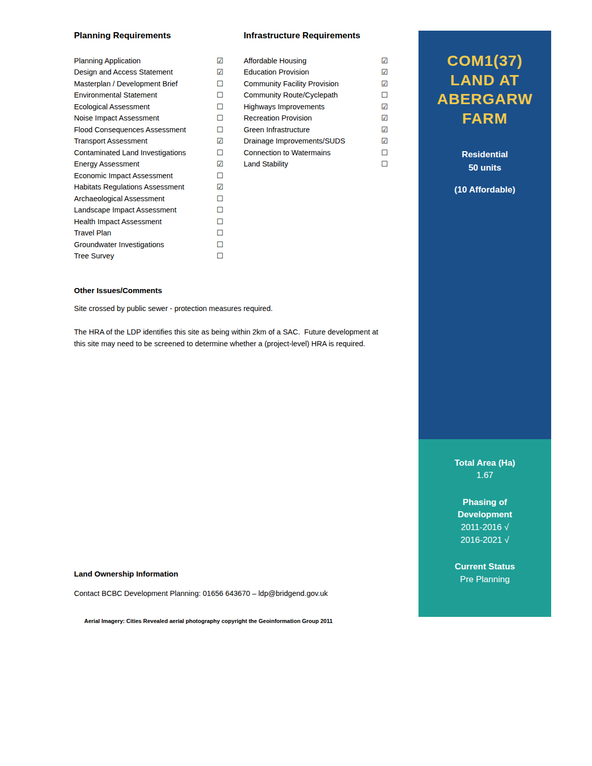COM1(37)
LAND AT
ABERGARW
FARM
Residential
50 units (10 Affordable)
Total Area (Ha) 1.67
Phasing of Development 2011-2016 √
2016-2021 √
Current Status Pre Planning
Planning Requirements
Infrastructure Requirements
Planning Application☑
Design and Access Statement☑
Masterplan / Development Brief☐
Environmental Statement☐
Ecological Assessment☐
Noise Impact Assessment☐
Flood Consequences Assessment☐
Transport Assessment☑
Contaminated Land Investigations☐
Energy Assessment☑
Economic Impact Assessment☐
Habitats Regulations Assessment☑
Archaeological Assessment☐
Landscape Impact Assessment☐
Health Impact Assessment☐
Travel Plan☐
Groundwater Investigations☐
Tree Survey☐
Affordable Housing☑
Education Provision☑
Community Facility Provision☑
Community Route/Cyclepath☐
Highways Improvements☑
Recreation Provision☑
Green Infrastructure☑
Drainage Improvements/SUDS☑
Connection to Watermains☐
Land Stability☐
Other Issues/Comments
Site crossed by public sewer - protection measures required.
The HRA of the LDP identifies this site as being within 2km of a SAC. Future development at this site may need to be screened to determine whether a (project-level) HRA is required.
Land Ownership Information
Contact BCBC Development Planning: 01656 643670 – ldp@bridgend.gov.uk
Aerial Imagery: Cities Revealed aerial photography copyright the Geoinformation Group 2011